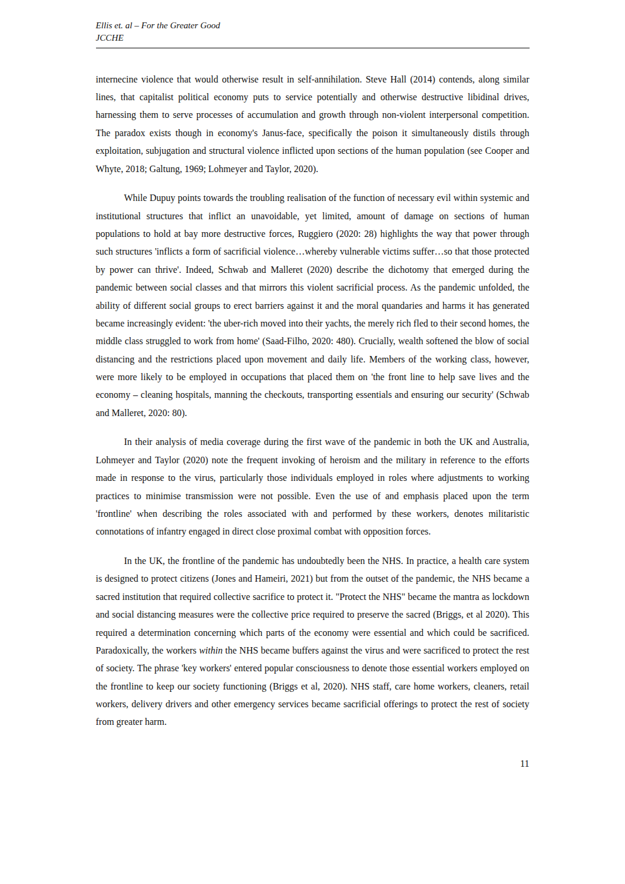Ellis et. al – For the Greater Good JCCHE
internecine violence that would otherwise result in self-annihilation. Steve Hall (2014) contends, along similar lines, that capitalist political economy puts to service potentially and otherwise destructive libidinal drives, harnessing them to serve processes of accumulation and growth through non-violent interpersonal competition. The paradox exists though in economy's Janus-face, specifically the poison it simultaneously distils through exploitation, subjugation and structural violence inflicted upon sections of the human population (see Cooper and Whyte, 2018; Galtung, 1969; Lohmeyer and Taylor, 2020).
While Dupuy points towards the troubling realisation of the function of necessary evil within systemic and institutional structures that inflict an unavoidable, yet limited, amount of damage on sections of human populations to hold at bay more destructive forces, Ruggiero (2020: 28) highlights the way that power through such structures 'inflicts a form of sacrificial violence…whereby vulnerable victims suffer…so that those protected by power can thrive'. Indeed, Schwab and Malleret (2020) describe the dichotomy that emerged during the pandemic between social classes and that mirrors this violent sacrificial process. As the pandemic unfolded, the ability of different social groups to erect barriers against it and the moral quandaries and harms it has generated became increasingly evident: 'the uber-rich moved into their yachts, the merely rich fled to their second homes, the middle class struggled to work from home' (Saad-Filho, 2020: 480). Crucially, wealth softened the blow of social distancing and the restrictions placed upon movement and daily life. Members of the working class, however, were more likely to be employed in occupations that placed them on 'the front line to help save lives and the economy – cleaning hospitals, manning the checkouts, transporting essentials and ensuring our security' (Schwab and Malleret, 2020: 80).
In their analysis of media coverage during the first wave of the pandemic in both the UK and Australia, Lohmeyer and Taylor (2020) note the frequent invoking of heroism and the military in reference to the efforts made in response to the virus, particularly those individuals employed in roles where adjustments to working practices to minimise transmission were not possible. Even the use of and emphasis placed upon the term 'frontline' when describing the roles associated with and performed by these workers, denotes militaristic connotations of infantry engaged in direct close proximal combat with opposition forces.
In the UK, the frontline of the pandemic has undoubtedly been the NHS. In practice, a health care system is designed to protect citizens (Jones and Hameiri, 2021) but from the outset of the pandemic, the NHS became a sacred institution that required collective sacrifice to protect it. "Protect the NHS" became the mantra as lockdown and social distancing measures were the collective price required to preserve the sacred (Briggs, et al 2020). This required a determination concerning which parts of the economy were essential and which could be sacrificed. Paradoxically, the workers within the NHS became buffers against the virus and were sacrificed to protect the rest of society. The phrase 'key workers' entered popular consciousness to denote those essential workers employed on the frontline to keep our society functioning (Briggs et al, 2020). NHS staff, care home workers, cleaners, retail workers, delivery drivers and other emergency services became sacrificial offerings to protect the rest of society from greater harm.
11